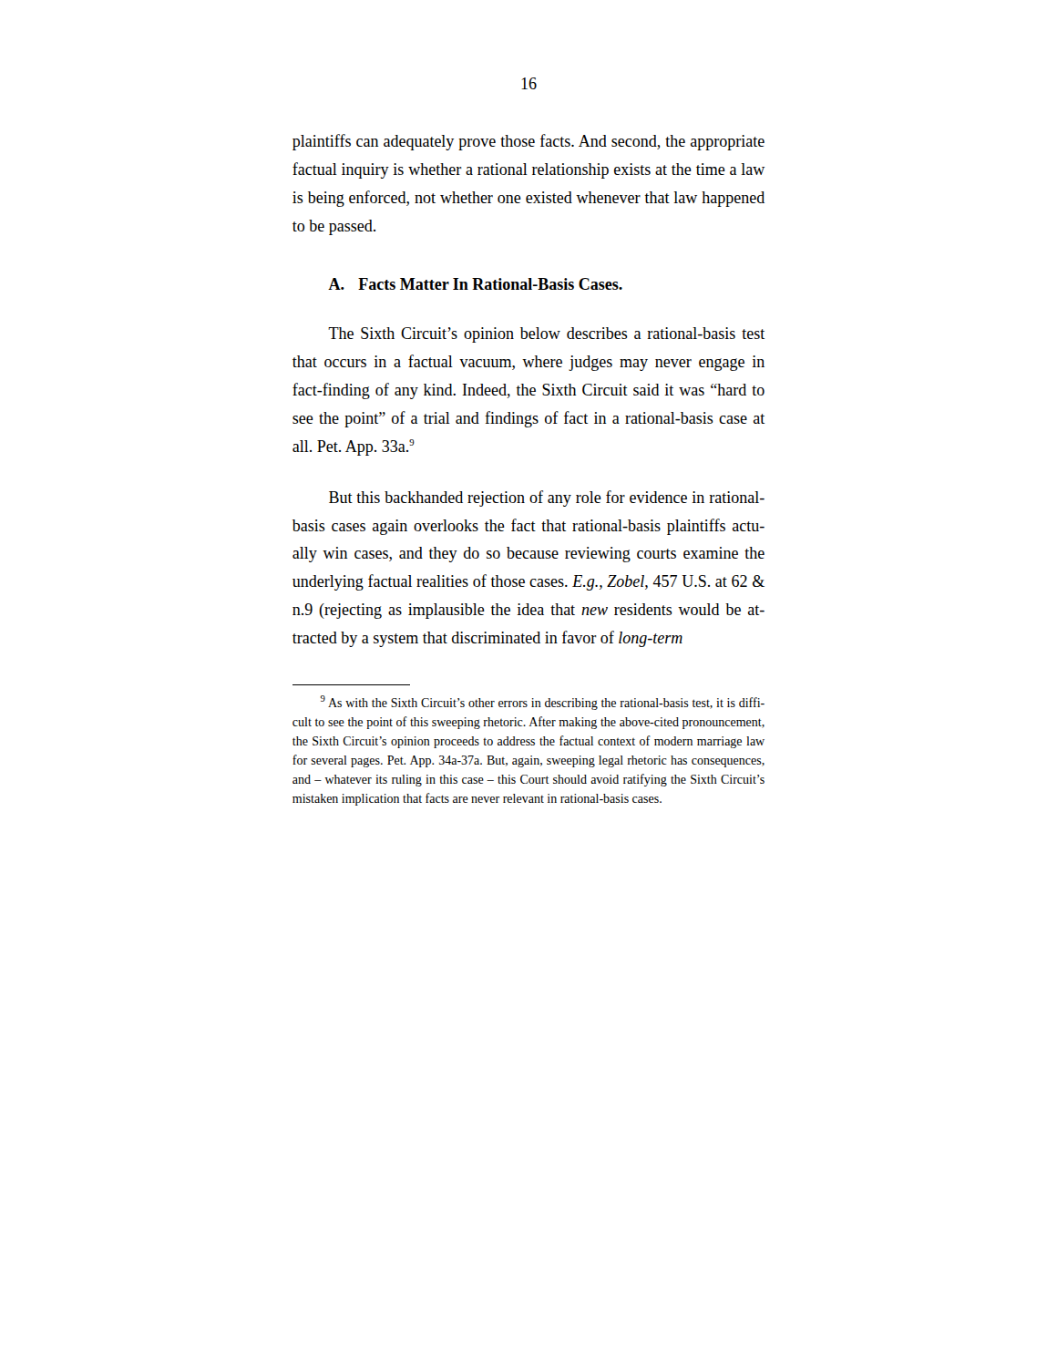16
plaintiffs can adequately prove those facts. And second, the appropriate factual inquiry is whether a rational relationship exists at the time a law is being enforced, not whether one existed whenever that law happened to be passed.
A. Facts Matter In Rational-Basis Cases.
The Sixth Circuit’s opinion below describes a rational-basis test that occurs in a factual vacuum, where judges may never engage in fact-finding of any kind. Indeed, the Sixth Circuit said it was “hard to see the point” of a trial and findings of fact in a rational-basis case at all. Pet. App. 33a.9
But this backhanded rejection of any role for evidence in rational-basis cases again overlooks the fact that rational-basis plaintiffs actually win cases, and they do so because reviewing courts examine the underlying factual realities of those cases. E.g., Zobel, 457 U.S. at 62 & n.9 (rejecting as implausible the idea that new residents would be attracted by a system that discriminated in favor of long-term
9 As with the Sixth Circuit’s other errors in describing the rational-basis test, it is difficult to see the point of this sweeping rhetoric. After making the above-cited pronouncement, the Sixth Circuit’s opinion proceeds to address the factual context of modern marriage law for several pages. Pet. App. 34a-37a. But, again, sweeping legal rhetoric has consequences, and – whatever its ruling in this case – this Court should avoid ratifying the Sixth Circuit’s mistaken implication that facts are never relevant in rational-basis cases.